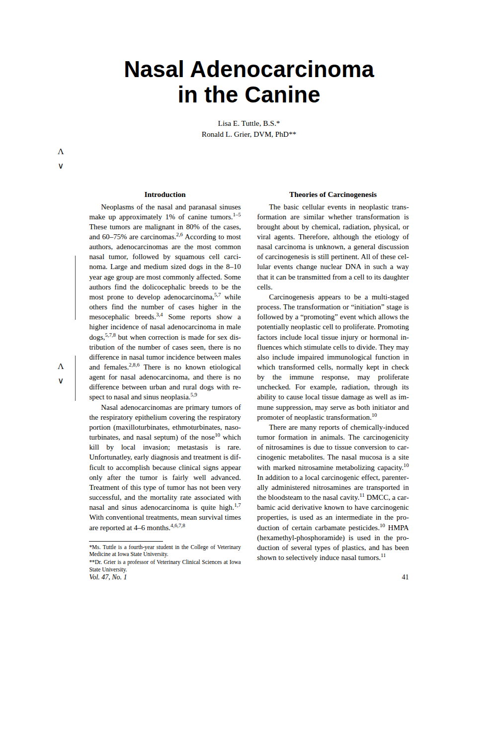Λ ∨ Λ ∨
Nasal Adenocarcinoma
in the Canine
Lisa E. Tuttle, B.S.*
Ronald L. Grier, DVM, PhD**
Introduction
Neoplasms of the nasal and paranasal sinuses make up approximately 1% of canine tumors.1–5 These tumors are malignant in 80% of the cases, and 60–75% are carcinomas.2,6 According to most authors, adenocarcinomas are the most common nasal tumor, followed by squamous cell carcinoma. Large and medium sized dogs in the 8–10 year age group are most commonly affected. Some authors find the dolicocephalic breeds to be the most prone to develop adenocarcinoma,5,7 while others find the number of cases higher in the mesocephalic breeds.3,4 Some reports show a higher incidence of nasal adenocarcinoma in male dogs,5,7,8 but when correction is made for sex distribution of the number of cases seen, there is no difference in nasal tumor incidence between males and females.2,8,6 There is no known etiological agent for nasal adenocarcinoma, and there is no difference between urban and rural dogs with respect to nasal and sinus neoplasia.5,9
Nasal adenocarcinomas are primary tumors of the respiratory epithelium covering the respiratory portion (maxilloturbinates, ethmoturbinates, nasoturbinates, and nasal septum) of the nose10 which kill by local invasion; metastasis is rare. Unfortunatley, early diagnosis and treatment is difficult to accomplish because clinical signs appear only after the tumor is fairly well advanced. Treatment of this type of tumor has not been very successful, and the mortality rate associated with nasal and sinus adenocarcinoma is quite high.1,7 With conventional treatments, mean survival times are reported at 4–6 months.4,6,7,8
*Ms. Tuttle is a fourth-year student in the College of Veterinary Medicine at Iowa State University.
**Dr. Grier is a professor of Veterinary Clinical Sciences at Iowa State University.
Theories of Carcinogenesis
The basic cellular events in neoplastic transformation are similar whether transformation is brought about by chemical, radiation, physical, or viral agents. Therefore, although the etiology of nasal carcinoma is unknown, a general discussion of carcinogenesis is still pertinent. All of these cellular events change nuclear DNA in such a way that it can be transmitted from a cell to its daughter cells.
Carcinogenesis appears to be a multi-staged process. The transformation or “initiation” stage is followed by a “promoting” event which allows the potentially neoplastic cell to proliferate. Promoting factors include local tissue injury or hormonal influences which stimulate cells to divide. They may also include impaired immunological function in which transformed cells, normally kept in check by the immune response, may proliferate unchecked. For example, radiation, through its ability to cause local tissue damage as well as immune suppression, may serve as both initiator and promoter of neoplastic transformation.10
There are many reports of chemically-induced tumor formation in animals. The carcinogenicity of nitrosamines is due to tissue conversion to carcinogenic metabolites. The nasal mucosa is a site with marked nitrosamine metabolizing capacity.10 In addition to a local carcinogenic effect, parenterally administered nitrosamines are transported in the bloodsteam to the nasal cavity.11 DMCC, a carbamic acid derivative known to have carcinogenic properties, is used as an intermediate in the production of certain carbamate pesticides.10 HMPA (hexamethyl-phosphoramide) is used in the production of several types of plastics, and has been shown to selectively induce nasal tumors.11
Vol. 47, No. 1 41